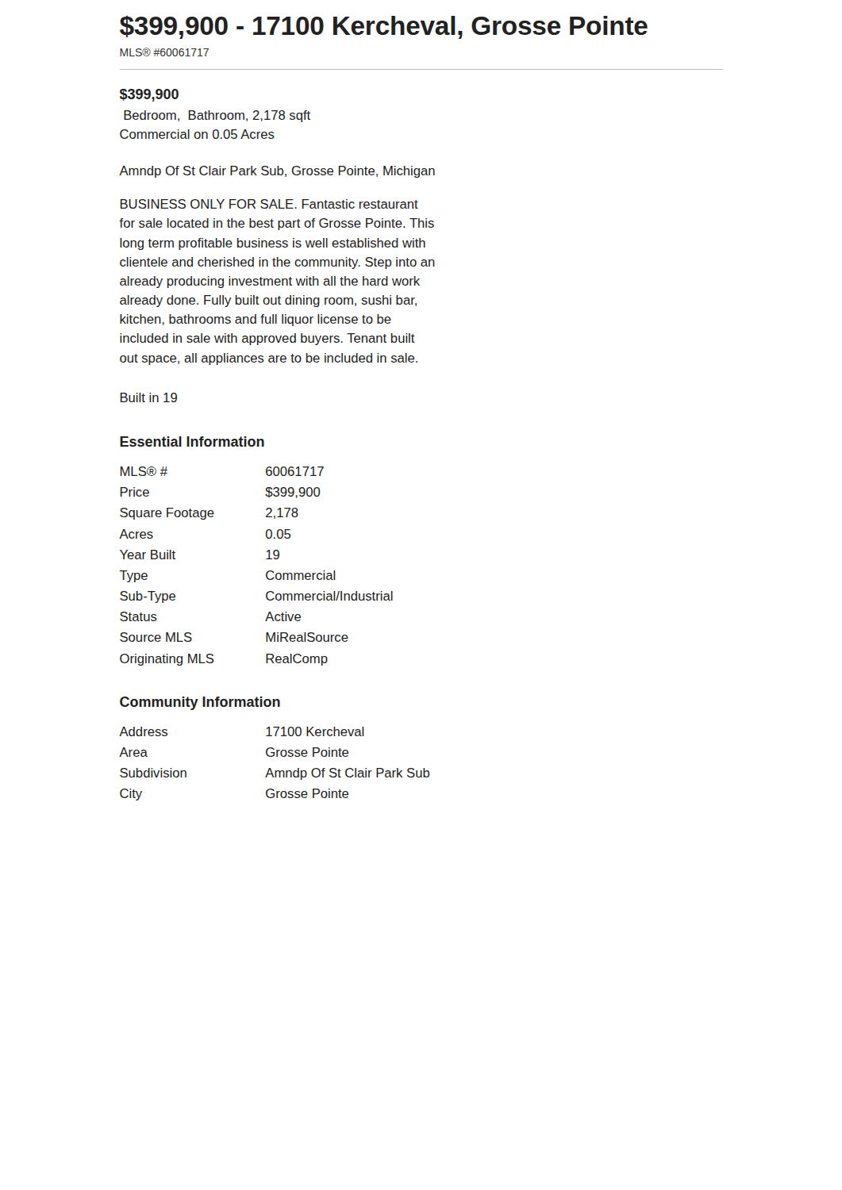$399,900 - 17100 Kercheval, Grosse Pointe
MLS® #60061717
$399,900
Bedroom, Bathroom, 2,178 sqft
Commercial on 0.05 Acres
Amndp Of St Clair Park Sub, Grosse Pointe, Michigan
BUSINESS ONLY FOR SALE. Fantastic restaurant for sale located in the best part of Grosse Pointe. This long term profitable business is well established with clientele and cherished in the community. Step into an already producing investment with all the hard work already done. Fully built out dining room, sushi bar, kitchen, bathrooms and full liquor license to be included in sale with approved buyers. Tenant built out space, all appliances are to be included in sale.
Built in 19
Essential Information
| MLS® # | 60061717 |
| Price | $399,900 |
| Square Footage | 2,178 |
| Acres | 0.05 |
| Year Built | 19 |
| Type | Commercial |
| Sub-Type | Commercial/Industrial |
| Status | Active |
| Source MLS | MiRealSource |
| Originating MLS | RealComp |
Community Information
| Address | 17100 Kercheval |
| Area | Grosse Pointe |
| Subdivision | Amndp Of St Clair Park Sub |
| City | Grosse Pointe |